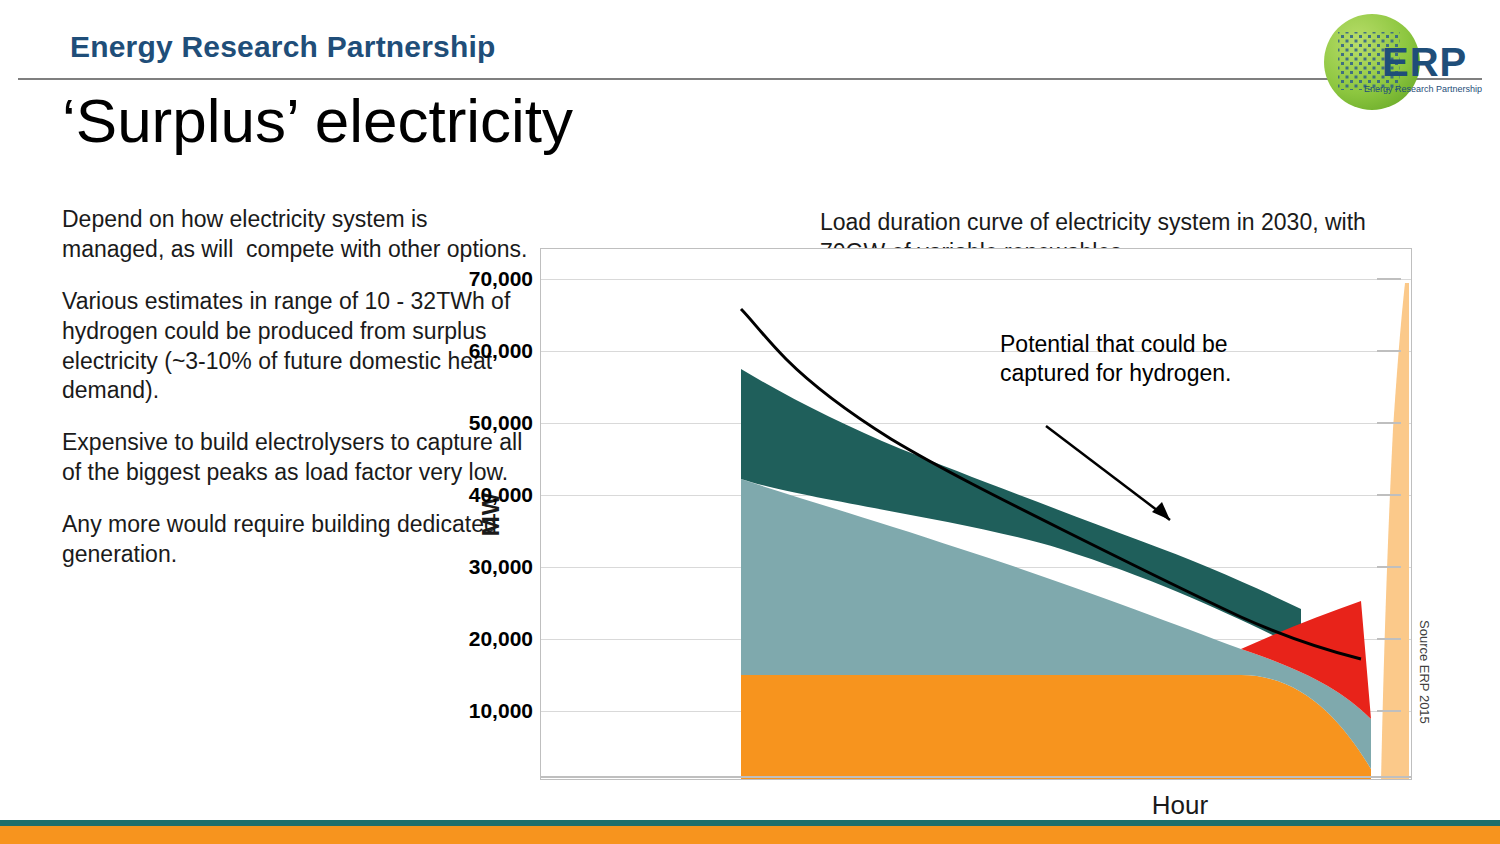Energy Research Partnership
‘Surplus’ electricity
ERP
Energy Research Partnership
Depend on how electricity system is managed, as will compete with other options.
Various estimates in range of 10 - 32TWh of hydrogen could be produced from surplus electricity (~3-10% of future domestic heat demand).
Expensive to build electrolysers to capture all of the biggest peaks as load factor very low.
Any more would require building dedicated generation.
Load duration curve of electricity system in 2030, with 70GW of variable renewables
MW
70,000
60,000
50,000
40,000
30,000
20,000
10,000
Potential that could be captured for hydrogen.
Source ERP 2015
Hour